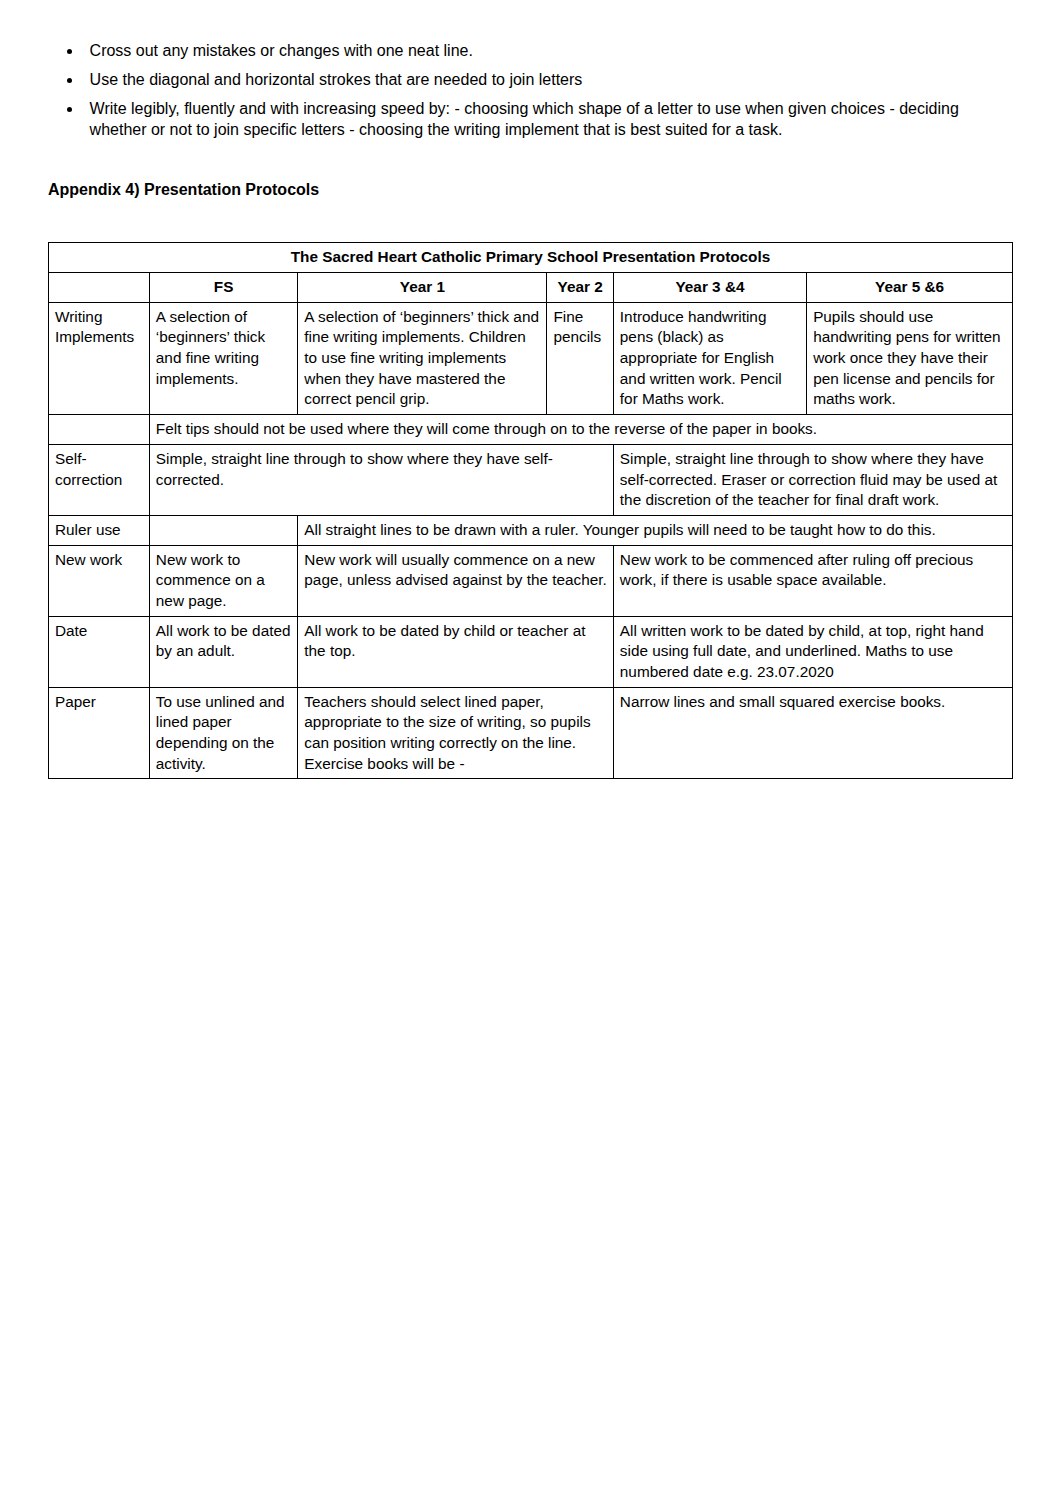Cross out any mistakes or changes with one neat line.
Use the diagonal and horizontal strokes that are needed to join letters
Write legibly, fluently and with increasing speed by: - choosing which shape of a letter to use when given choices - deciding whether or not to join specific letters - choosing the writing implement that is best suited for a task.
Appendix 4) Presentation Protocols
The Sacred Heart Catholic Primary School Presentation Protocols
| | FS | Year 1 | Year 2 | Year 3 &4 | Year 5 &6 |
| --- | --- | --- | --- | --- | --- |
| Writing Implements | A selection of ‘beginners’ thick and fine writing implements. | A selection of ‘beginners’ thick and fine writing implements. Children to use fine writing implements when they have mastered the correct pencil grip. | Fine pencils | Introduce handwriting pens (black) as appropriate for English and written work. Pencil for Maths work. | Pupils should use handwriting pens for written work once they have their pen license and pencils for maths work. |
| | Felt tips should not be used where they will come through on to the reverse of the paper in books. |
| Self-correction | Simple, straight line through to show where they have self-corrected. | Simple, straight line through to show where they have self-corrected. Eraser or correction fluid may be used at the discretion of the teacher for final draft work. |
| Ruler use | | All straight lines to be drawn with a ruler. Younger pupils will need to be taught how to do this. |
| New work | New work to commence on a new page. | New work will usually commence on a new page, unless advised against by the teacher. | New work to be commenced after ruling off precious work, if there is usable space available. |
| Date | All work to be dated by an adult. | All work to be dated by child or teacher at the top. | All written work to be dated by child, at top, right hand side using full date, and underlined. Maths to use numbered date e.g. 23.07.2020 |
| Paper | To use unlined and lined paper depending on the activity. | Teachers should select lined paper, appropriate to the size of writing, so pupils can position writing correctly on the line. Exercise books will be - | Narrow lines and small squared exercise books. |